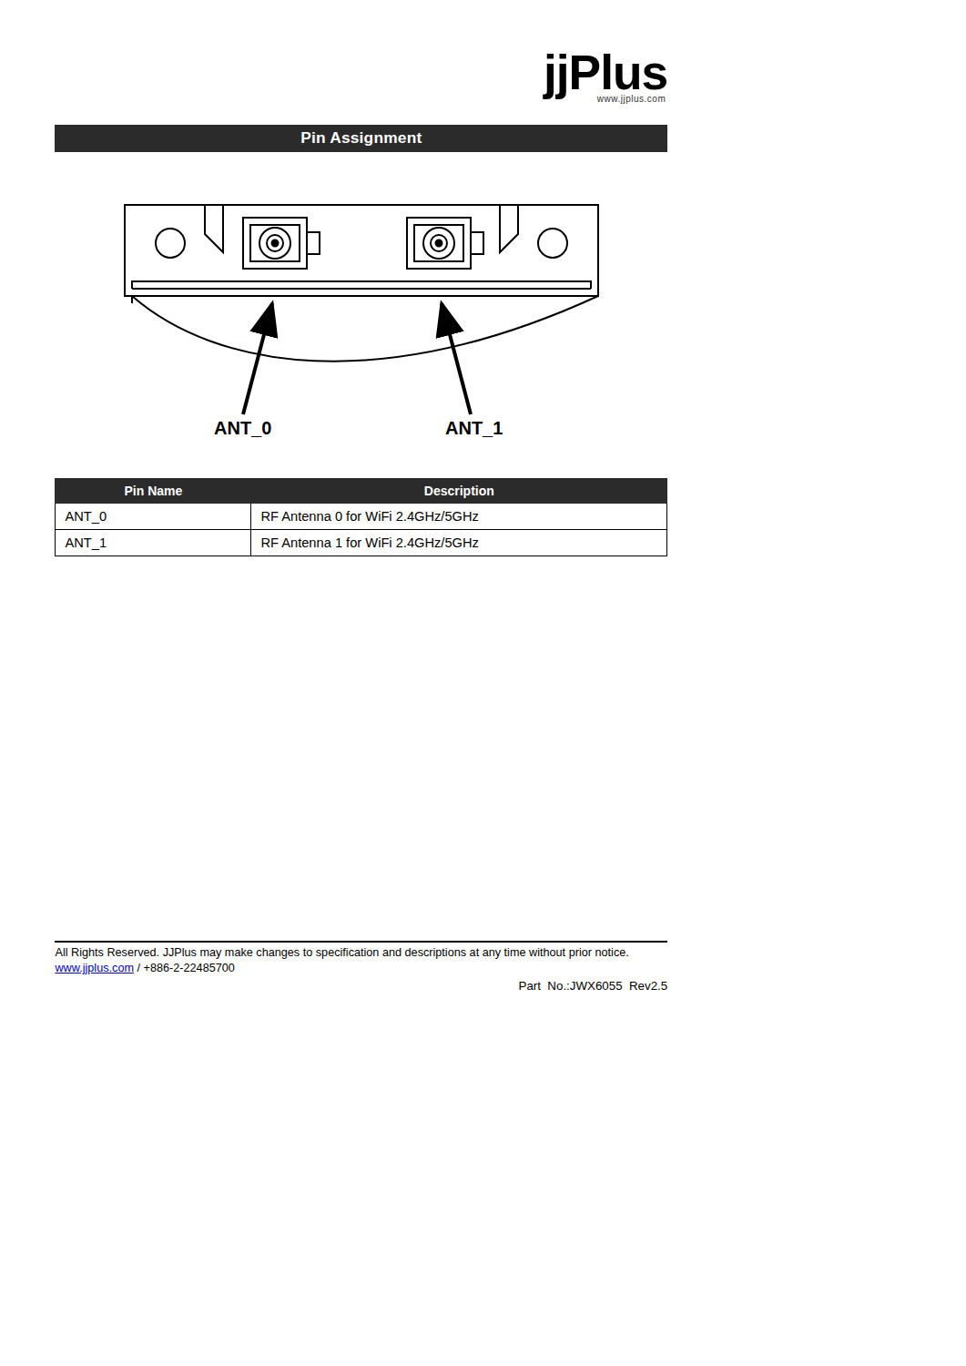jj Plus
www.jjplus.com
Pin Assignment
ANT_0 ANT_1
| Pin Name | Description |
| --- | --- |
| ANT_0 | RF Antenna 0 for WiFi 2.4GHz/5GHz |
| ANT_1 | RF Antenna 1 for WiFi 2.4GHz/5GHz |
All Rights Reserved. JJPlus may make changes to specification and descriptions at any time without prior notice.
www.jjplus.com / +886-2-22485700
Part No.:JWX6055 Rev2.5